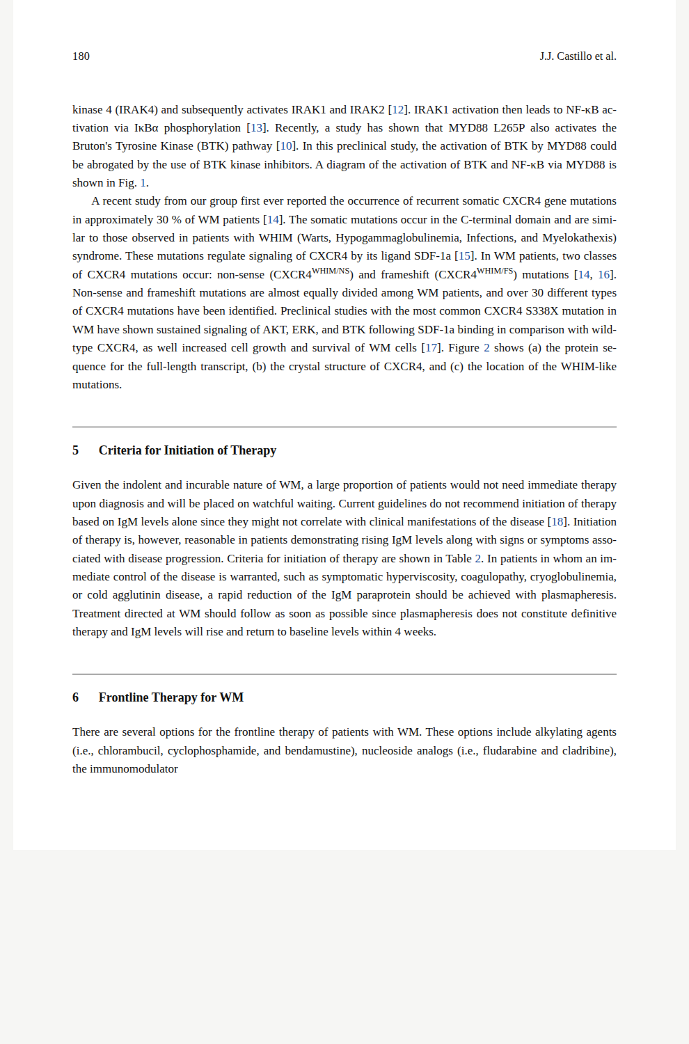180 J.J. Castillo et al.
kinase 4 (IRAK4) and subsequently activates IRAK1 and IRAK2 [12]. IRAK1 activation then leads to NF-κB activation via IκBα phosphorylation [13]. Recently, a study has shown that MYD88 L265P also activates the Bruton's Tyrosine Kinase (BTK) pathway [10]. In this preclinical study, the activation of BTK by MYD88 could be abrogated by the use of BTK kinase inhibitors. A diagram of the activation of BTK and NF-κB via MYD88 is shown in Fig. 1.
A recent study from our group first ever reported the occurrence of recurrent somatic CXCR4 gene mutations in approximately 30 % of WM patients [14]. The somatic mutations occur in the C-terminal domain and are similar to those observed in patients with WHIM (Warts, Hypogammaglobulinemia, Infections, and Myelokathexis) syndrome. These mutations regulate signaling of CXCR4 by its ligand SDF-1a [15]. In WM patients, two classes of CXCR4 mutations occur: non-sense (CXCR4WHIM/NS) and frameshift (CXCR4WHIM/FS) mutations [14, 16]. Non-sense and frameshift mutations are almost equally divided among WM patients, and over 30 different types of CXCR4 mutations have been identified. Preclinical studies with the most common CXCR4 S338X mutation in WM have shown sustained signaling of AKT, ERK, and BTK following SDF-1a binding in comparison with wild-type CXCR4, as well increased cell growth and survival of WM cells [17]. Figure 2 shows (a) the protein sequence for the full-length transcript, (b) the crystal structure of CXCR4, and (c) the location of the WHIM-like mutations.
5 Criteria for Initiation of Therapy
Given the indolent and incurable nature of WM, a large proportion of patients would not need immediate therapy upon diagnosis and will be placed on watchful waiting. Current guidelines do not recommend initiation of therapy based on IgM levels alone since they might not correlate with clinical manifestations of the disease [18]. Initiation of therapy is, however, reasonable in patients demonstrating rising IgM levels along with signs or symptoms associated with disease progression. Criteria for initiation of therapy are shown in Table 2. In patients in whom an immediate control of the disease is warranted, such as symptomatic hyperviscosity, coagulopathy, cryoglobulinemia, or cold agglutinin disease, a rapid reduction of the IgM paraprotein should be achieved with plasmapheresis. Treatment directed at WM should follow as soon as possible since plasmapheresis does not constitute definitive therapy and IgM levels will rise and return to baseline levels within 4 weeks.
6 Frontline Therapy for WM
There are several options for the frontline therapy of patients with WM. These options include alkylating agents (i.e., chlorambucil, cyclophosphamide, and bendamustine), nucleoside analogs (i.e., fludarabine and cladribine), the immunomodulator